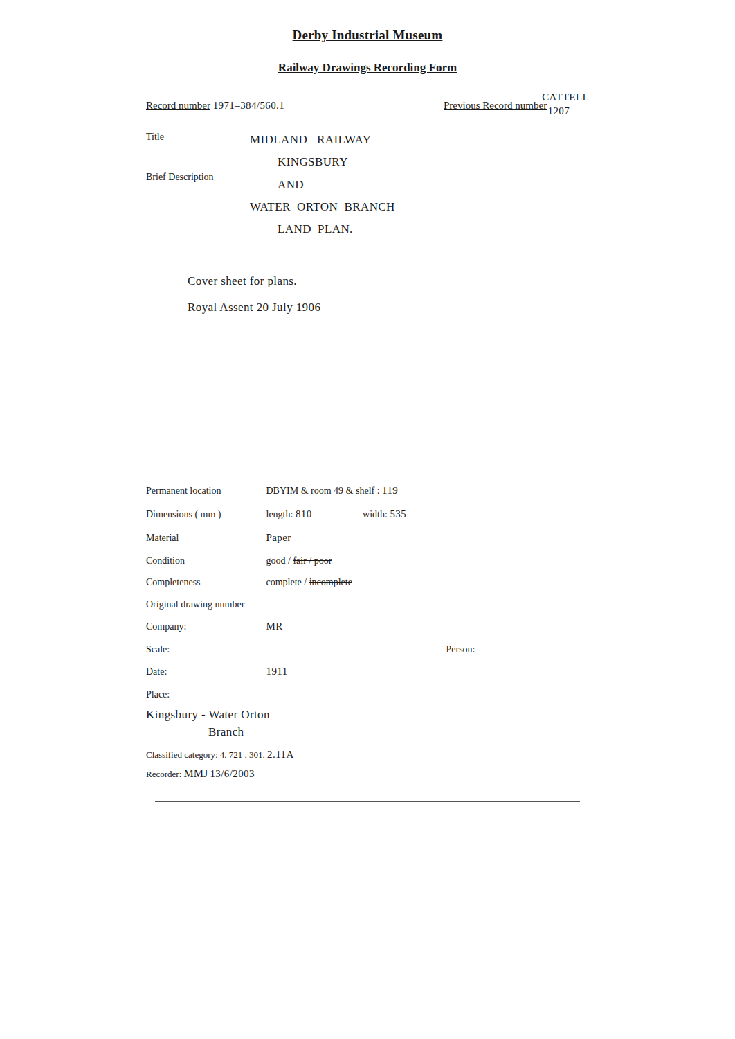Derby Industrial Museum
Railway Drawings Recording Form
CATTELL
1207
Record number 1971–384/560.1
Previous Record number
Title
Brief Description
MIDLAND RAILWAY
KINGSBURY
AND
WATER ORTON BRANCH
LAND PLAN.
Cover sheet for plans.
Royal Assent 20 July 1906
Permanent location DBYIM & room 49 & shelf : 119
Dimensions ( mm ) length: 810 width: 535
Material Paper
Condition good / fair / poor
Completeness complete / incomplete
Original drawing number
Company: MR
Scale: Person:
Date: 1911
Place:
Kingsbury - Water Orton
Branch
Classified category: 4. 721 . 301. 2.11A
Recorder: MMJ 13/6/2003